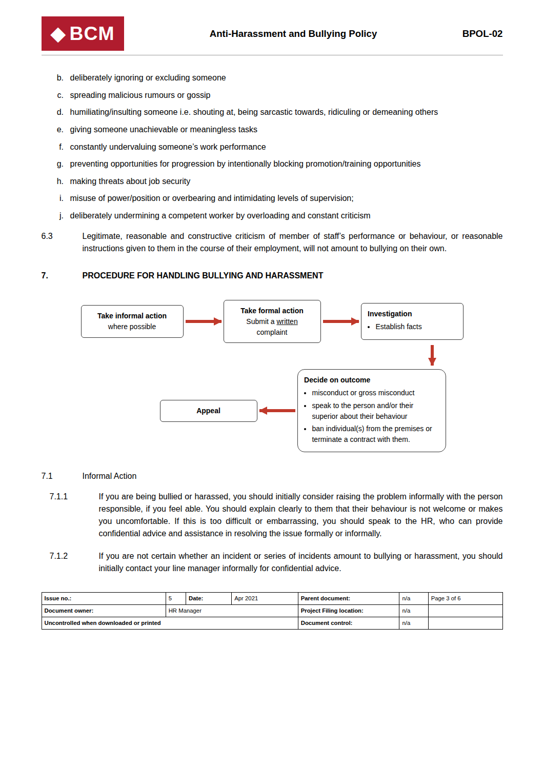◆BCM
Anti-Harassment and Bullying Policy
BPOL-02
deliberately ignoring or excluding someone
spreading malicious rumours or gossip
humiliating/insulting someone i.e. shouting at, being sarcastic towards, ridiculing or demeaning others
giving someone unachievable or meaningless tasks
constantly undervaluing someone’s work performance
preventing opportunities for progression by intentionally blocking promotion/training opportunities
making threats about job security
misuse of power/position or overbearing and intimidating levels of supervision;
deliberately undermining a competent worker by overloading and constant criticism
6.3
Legitimate, reasonable and constructive criticism of member of staff’s performance or behaviour, or reasonable instructions given to them in the course of their employment, will not amount to bullying on their own.
7. Procedure for handling bullying and harassment
Take informal action where possible
Take formal action Submit a written complaint
Investigation
Establish facts
Appeal
Decide on outcome
misconduct or gross misconduct
speak to the person and/or their superior about their behaviour
ban individual(s) from the premises or terminate a contract with them.
7.1 Informal Action
7.1.1
If you are being bullied or harassed, you should initially consider raising the problem informally with the person responsible, if you feel able. You should explain clearly to them that their behaviour is not welcome or makes you uncomfortable. If this is too difficult or embarrassing, you should speak to the HR, who can provide confidential advice and assistance in resolving the issue formally or informally.
7.1.2
If you are not certain whether an incident or series of incidents amount to bullying or harassment, you should initially contact your line manager informally for confidential advice.
| Issue no.: | 5 | Date: | Apr 2021 | Parent document: | n/a | Page 3 of 6 |
| Document owner: | HR Manager | Project Filing location: | n/a | |
| Uncontrolled when downloaded or printed | Document control: | n/a | |